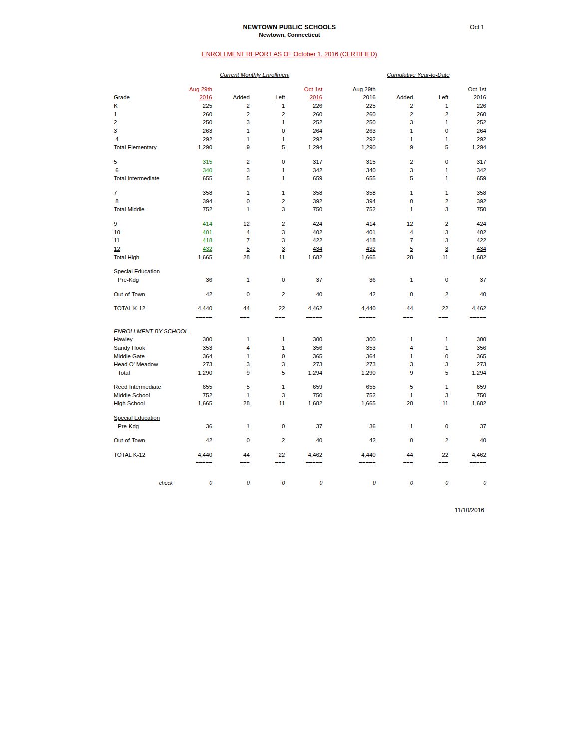Oct 1
NEWTOWN PUBLIC SCHOOLS
Newtown, Connecticut
ENROLLMENT REPORT AS OF October 1, 2016 (CERTIFIED)
| | Current Monthly Enrollment | | Cumulative Year-to-Date |
| | Aug 29th | | | Oct 1st | | Aug 29th | | | Oct 1st |
| Grade | 2016 | Added | Left | 2016 | | 2016 | Added | Left | 2016 |
| K | 225 | 2 | 1 | 226 | | 225 | 2 | 1 | 226 |
| 1 | 260 | 2 | 2 | 260 | | 260 | 2 | 2 | 260 |
| 2 | 250 | 3 | 1 | 252 | | 250 | 3 | 1 | 252 |
| 3 | 263 | 1 | 0 | 264 | | 263 | 1 | 0 | 264 |
| 4 | 292 | 1 | 1 | 292 | | 292 | 1 | 1 | 292 |
| Total Elementary | 1,290 | 9 | 5 | 1,294 | | 1,290 | 9 | 5 | 1,294 |
| 5 | 315 | 2 | 0 | 317 | | 315 | 2 | 0 | 317 |
| 6 | 340 | 3 | 1 | 342 | | 340 | 3 | 1 | 342 |
| Total Intermediate | 655 | 5 | 1 | 659 | | 655 | 5 | 1 | 659 |
| 7 | 358 | 1 | 1 | 358 | | 358 | 1 | 1 | 358 |
| 8 | 394 | 0 | 2 | 392 | | 394 | 0 | 2 | 392 |
| Total Middle | 752 | 1 | 3 | 750 | | 752 | 1 | 3 | 750 |
| 9 | 414 | 12 | 2 | 424 | | 414 | 12 | 2 | 424 |
| 10 | 401 | 4 | 3 | 402 | | 401 | 4 | 3 | 402 |
| 11 | 418 | 7 | 3 | 422 | | 418 | 7 | 3 | 422 |
| 12 | 432 | 5 | 3 | 434 | | 432 | 5 | 3 | 434 |
| Total High | 1,665 | 28 | 11 | 1,682 | | 1,665 | 28 | 11 | 1,682 |
| Special Education | |
| Pre-Kdg | 36 | 1 | 0 | 37 | | 36 | 1 | 0 | 37 |
| Out-of-Town | 42 | 0 | 2 | 40 | | 42 | 0 | 2 | 40 |
| TOTAL K-12 | 4,440 | 44 | 22 | 4,462 | | 4,440 | 44 | 22 | 4,462 |
| | ===== | === | === | ===== | | ===== | === | === | ===== |
| ENROLLMENT BY SCHOOL | |
| Hawley | 300 | 1 | 1 | 300 | | 300 | 1 | 1 | 300 |
| Sandy Hook | 353 | 4 | 1 | 356 | | 353 | 4 | 1 | 356 |
| Middle Gate | 364 | 1 | 0 | 365 | | 364 | 1 | 0 | 365 |
| Head O' Meadow | 273 | 3 | 3 | 273 | | 273 | 3 | 3 | 273 |
| Total | 1,290 | 9 | 5 | 1,294 | | 1,290 | 9 | 5 | 1,294 |
| Reed Intermediate | 655 | 5 | 1 | 659 | | 655 | 5 | 1 | 659 |
| Middle School | 752 | 1 | 3 | 750 | | 752 | 1 | 3 | 750 |
| High School | 1,665 | 28 | 11 | 1,682 | | 1,665 | 28 | 11 | 1,682 |
| Special Education | |
| Pre-Kdg | 36 | 1 | 0 | 37 | | 36 | 1 | 0 | 37 |
| Out-of-Town | 42 | 0 | 2 | 40 | | 42 | 0 | 2 | 40 |
| TOTAL K-12 | 4,440 | 44 | 22 | 4,462 | | 4,440 | 44 | 22 | 4,462 |
| | ===== | === | === | ===== | | ===== | === | === | ===== |
| check | 0 | 0 | 0 | 0 | | 0 | 0 | 0 | 0 |
11/10/2016